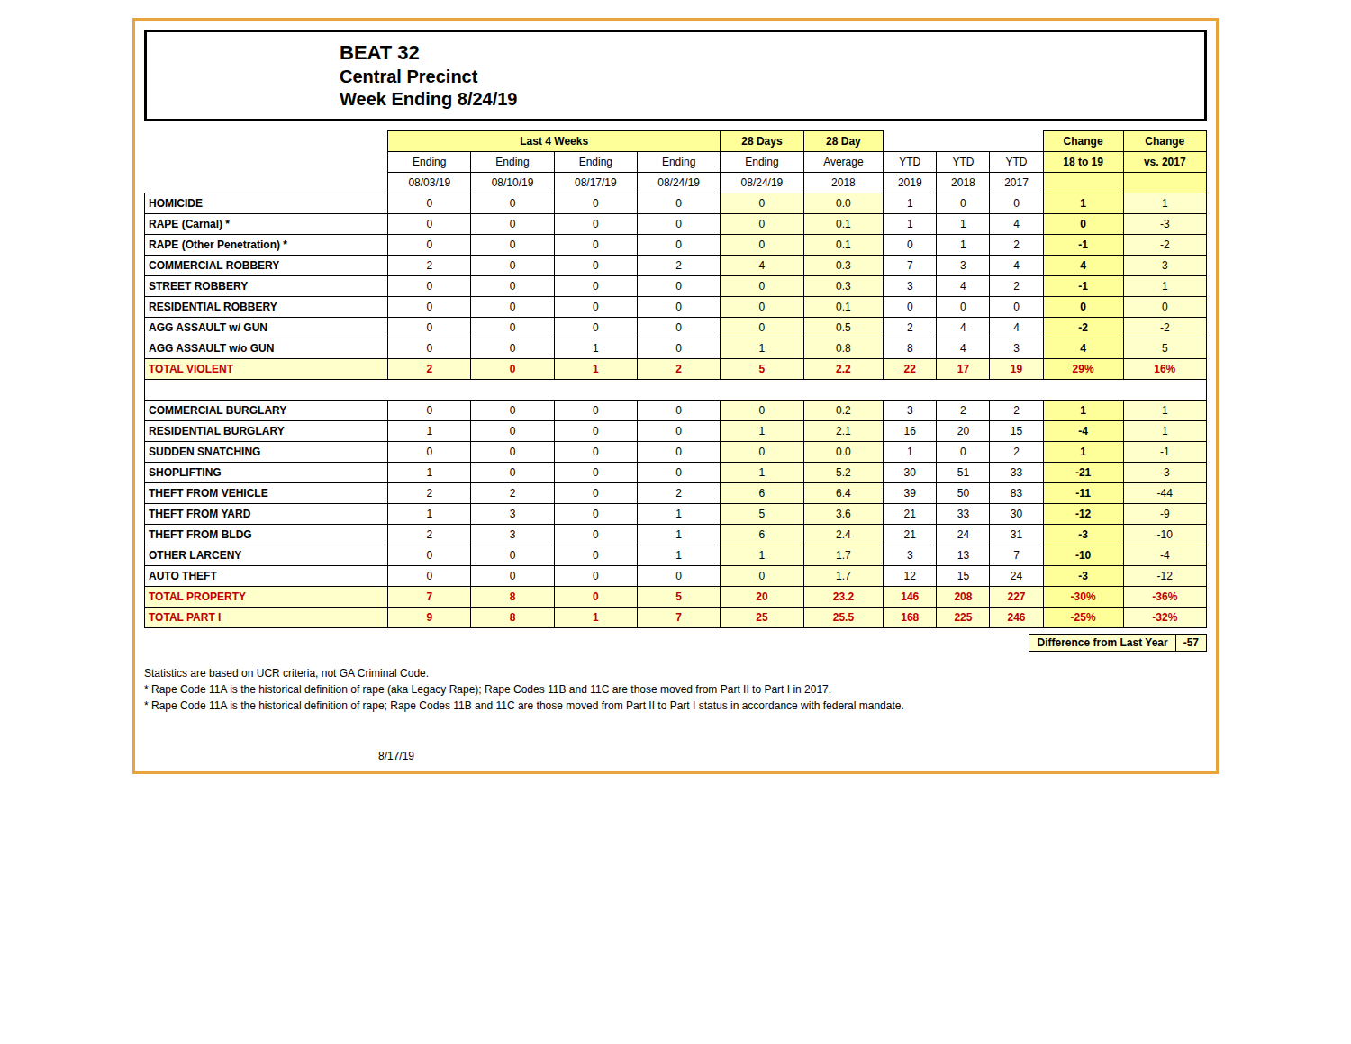BEAT 32
Central Precinct
Week Ending 8/24/19
| | Last 4 Weeks | 28 Days | 28 Day | | | | Change | Change |
| | Ending | Ending | Ending | Ending | Ending | Average | YTD | YTD | YTD | 18 to 19 | vs. 2017 |
| | 08/03/19 | 08/10/19 | 08/17/19 | 08/24/19 | 08/24/19 | 2018 | 2019 | 2018 | 2017 | | |
| HOMICIDE | 0 | 0 | 0 | 0 | 0 | 0.0 | 1 | 0 | 0 | 1 | 1 |
| RAPE (Carnal) * | 0 | 0 | 0 | 0 | 0 | 0.1 | 1 | 1 | 4 | 0 | -3 |
| RAPE (Other Penetration) * | 0 | 0 | 0 | 0 | 0 | 0.1 | 0 | 1 | 2 | -1 | -2 |
| COMMERCIAL ROBBERY | 2 | 0 | 0 | 2 | 4 | 0.3 | 7 | 3 | 4 | 4 | 3 |
| STREET ROBBERY | 0 | 0 | 0 | 0 | 0 | 0.3 | 3 | 4 | 2 | -1 | 1 |
| RESIDENTIAL ROBBERY | 0 | 0 | 0 | 0 | 0 | 0.1 | 0 | 0 | 0 | 0 | 0 |
| AGG ASSAULT w/ GUN | 0 | 0 | 0 | 0 | 0 | 0.5 | 2 | 4 | 4 | -2 | -2 |
| AGG ASSAULT w/o GUN | 0 | 0 | 1 | 0 | 1 | 0.8 | 8 | 4 | 3 | 4 | 5 |
| TOTAL VIOLENT | 2 | 0 | 1 | 2 | 5 | 2.2 | 22 | 17 | 19 | 29% | 16% |
| COMMERCIAL BURGLARY | 0 | 0 | 0 | 0 | 0 | 0.2 | 3 | 2 | 2 | 1 | 1 |
| RESIDENTIAL BURGLARY | 1 | 0 | 0 | 0 | 1 | 2.1 | 16 | 20 | 15 | -4 | 1 |
| SUDDEN SNATCHING | 0 | 0 | 0 | 0 | 0 | 0.0 | 1 | 0 | 2 | 1 | -1 |
| SHOPLIFTING | 1 | 0 | 0 | 0 | 1 | 5.2 | 30 | 51 | 33 | -21 | -3 |
| THEFT FROM VEHICLE | 2 | 2 | 0 | 2 | 6 | 6.4 | 39 | 50 | 83 | -11 | -44 |
| THEFT FROM YARD | 1 | 3 | 0 | 1 | 5 | 3.6 | 21 | 33 | 30 | -12 | -9 |
| THEFT FROM BLDG | 2 | 3 | 0 | 1 | 6 | 2.4 | 21 | 24 | 31 | -3 | -10 |
| OTHER LARCENY | 0 | 0 | 0 | 1 | 1 | 1.7 | 3 | 13 | 7 | -10 | -4 |
| AUTO THEFT | 0 | 0 | 0 | 0 | 0 | 1.7 | 12 | 15 | 24 | -3 | -12 |
| TOTAL PROPERTY | 7 | 8 | 0 | 5 | 20 | 23.2 | 146 | 208 | 227 | -30% | -36% |
| TOTAL PART I | 9 | 8 | 1 | 7 | 25 | 25.5 | 168 | 225 | 246 | -25% | -32% |
| Difference from Last Year | -57 |
Statistics are based on UCR criteria, not GA Criminal Code.
* Rape Code 11A is the historical definition of rape (aka Legacy Rape); Rape Codes 11B and 11C are those moved from Part II to Part I in 2017.
* Rape Code 11A is the historical definition of rape; Rape Codes 11B and 11C are those moved from Part II to Part I status in accordance with federal mandate.
8/17/19